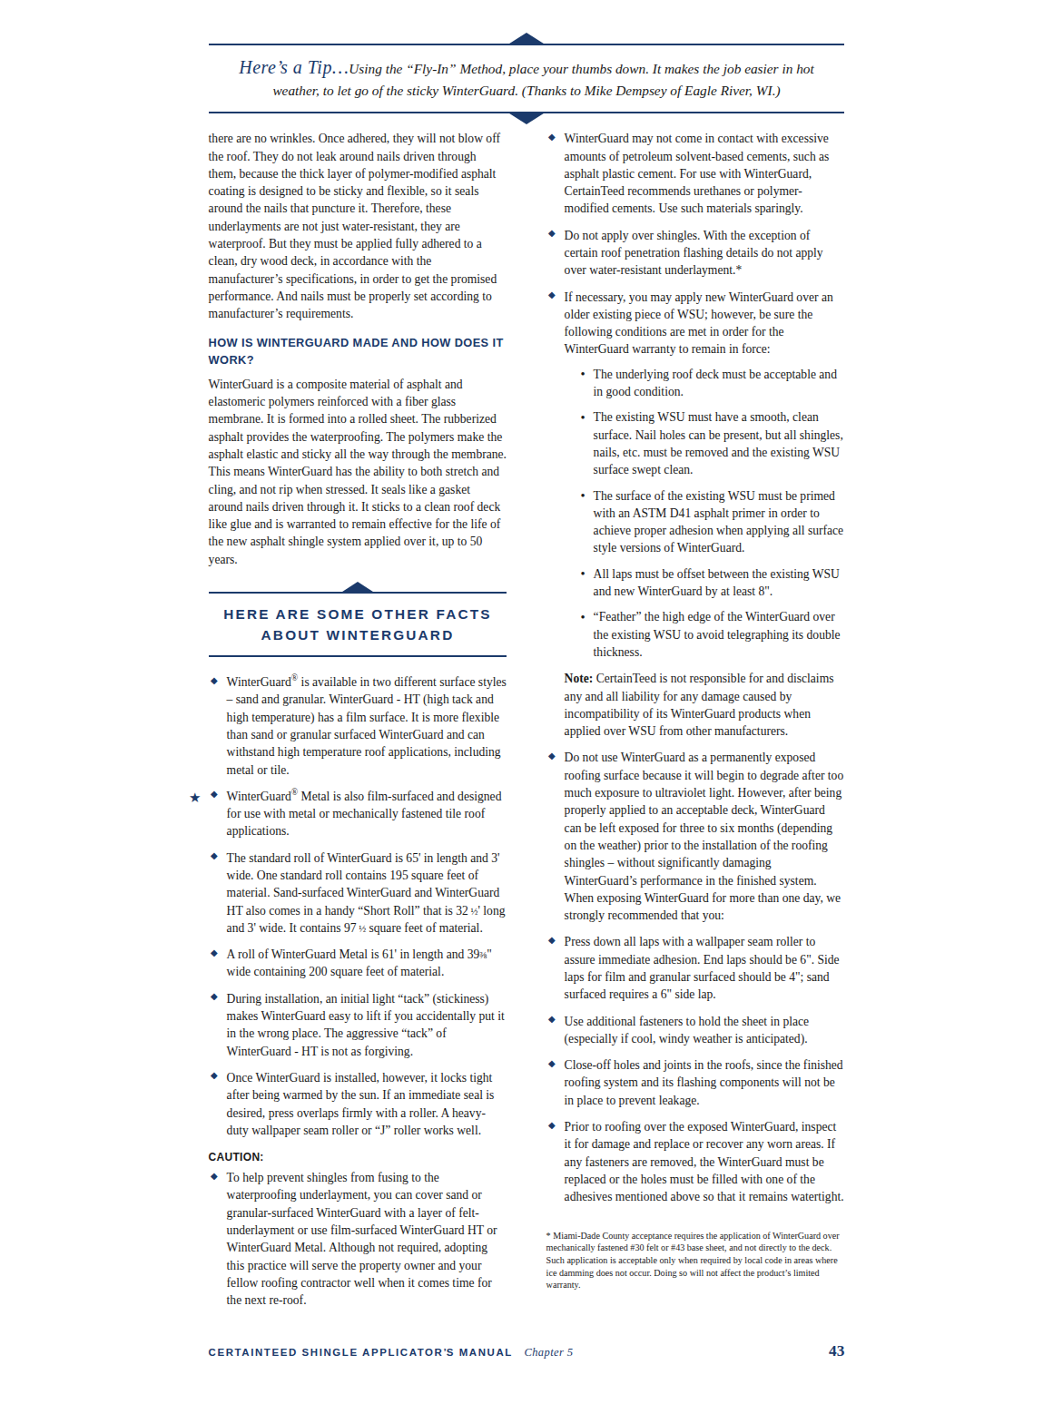Here’s a Tip…Using the “Fly-In” Method, place your thumbs down. It makes the job easier in hot weather, to let go of the sticky WinterGuard. (Thanks to Mike Dempsey of Eagle River, WI.)
there are no wrinkles. Once adhered, they will not blow off the roof. They do not leak around nails driven through them, because the thick layer of polymer-modified asphalt coating is designed to be sticky and flexible, so it seals around the nails that puncture it. Therefore, these underlayments are not just water-resistant, they are waterproof. But they must be applied fully adhered to a clean, dry wood deck, in accordance with the manufacturer’s specifications, in order to get the promised performance. And nails must be properly set according to manufacturer’s requirements.
How is WinterGuard made and how does it work?
WinterGuard is a composite material of asphalt and elastomeric polymers reinforced with a fiber glass membrane. It is formed into a rolled sheet. The rubberized asphalt provides the waterproofing. The polymers make the asphalt elastic and sticky all the way through the membrane. This means WinterGuard has the ability to both stretch and cling, and not rip when stressed. It seals like a gasket around nails driven through it. It sticks to a clean roof deck like glue and is warranted to remain effective for the life of the new asphalt shingle system applied over it, up to 50 years.
HERE ARE SOME OTHER FACTS
ABOUT WINTERGUARD
WinterGuard® is available in two different surface styles – sand and granular. WinterGuard - HT (high tack and high temperature) has a film surface. It is more flexible than sand or granular surfaced WinterGuard and can withstand high temperature roof applications, including metal or tile.
WinterGuard® Metal is also film-surfaced and designed for use with metal or mechanically fastened tile roof applications.
The standard roll of WinterGuard is 65' in length and 3' wide. One standard roll contains 195 square feet of material. Sand-surfaced WinterGuard and WinterGuard HT also comes in a handy “Short Roll” that is 32 ½' long and 3' wide. It contains 97 ½ square feet of material.
A roll of WinterGuard Metal is 61' in length and 39⅜" wide containing 200 square feet of material.
During installation, an initial light “tack” (stickiness) makes WinterGuard easy to lift if you accidentally put it in the wrong place. The aggressive “tack” of WinterGuard - HT is not as forgiving.
Once WinterGuard is installed, however, it locks tight after being warmed by the sun. If an immediate seal is desired, press overlaps firmly with a roller. A heavy-duty wallpaper seam roller or “J” roller works well.
CAUTION:
To help prevent shingles from fusing to the waterproofing underlayment, you can cover sand or granular-surfaced WinterGuard with a layer of felt-underlayment or use film-surfaced WinterGuard HT or WinterGuard Metal. Although not required, adopting this practice will serve the property owner and your fellow roofing contractor well when it comes time for the next re-roof.
WinterGuard may not come in contact with excessive amounts of petroleum solvent-based cements, such as asphalt plastic cement. For use with WinterGuard, CertainTeed recommends urethanes or polymer-modified cements. Use such materials sparingly.
Do not apply over shingles. With the exception of certain roof penetration flashing details do not apply over water-resistant underlayment.*
If necessary, you may apply new WinterGuard over an older existing piece of WSU; however, be sure the following conditions are met in order for the WinterGuard warranty to remain in force:
The underlying roof deck must be acceptable and in good condition.
The existing WSU must have a smooth, clean surface. Nail holes can be present, but all shingles, nails, etc. must be removed and the existing WSU surface swept clean.
The surface of the existing WSU must be primed with an ASTM D41 asphalt primer in order to achieve proper adhesion when applying all surface style versions of WinterGuard.
All laps must be offset between the existing WSU and new WinterGuard by at least 8".
“Feather” the high edge of the WinterGuard over the existing WSU to avoid telegraphing its double thickness.
Note: CertainTeed is not responsible for and disclaims any and all liability for any damage caused by incompatibility of its WinterGuard products when applied over WSU from other manufacturers.
Do not use WinterGuard as a permanently exposed roofing surface because it will begin to degrade after too much exposure to ultraviolet light. However, after being properly applied to an acceptable deck, WinterGuard can be left exposed for three to six months (depending on the weather) prior to the installation of the roofing shingles – without significantly damaging WinterGuard’s performance in the finished system. When exposing WinterGuard for more than one day, we strongly recommended that you:
Press down all laps with a wallpaper seam roller to assure immediate adhesion. End laps should be 6". Side laps for film and granular surfaced should be 4"; sand surfaced requires a 6" side lap.
Use additional fasteners to hold the sheet in place (especially if cool, windy weather is anticipated).
Close-off holes and joints in the roofs, since the finished roofing system and its flashing components will not be in place to prevent leakage.
Prior to roofing over the exposed WinterGuard, inspect it for damage and replace or recover any worn areas. If any fasteners are removed, the WinterGuard must be replaced or the holes must be filled with one of the adhesives mentioned above so that it remains watertight.
* Miami-Dade County acceptance requires the application of WinterGuard over mechanically fastened #30 felt or #43 base sheet, and not directly to the deck. Such application is acceptable only when required by local code in areas where ice damming does not occur. Doing so will not affect the product’s limited warranty.
CERTAINTEED SHINGLE APPLICATOR’S MANUAL Chapter 5
43